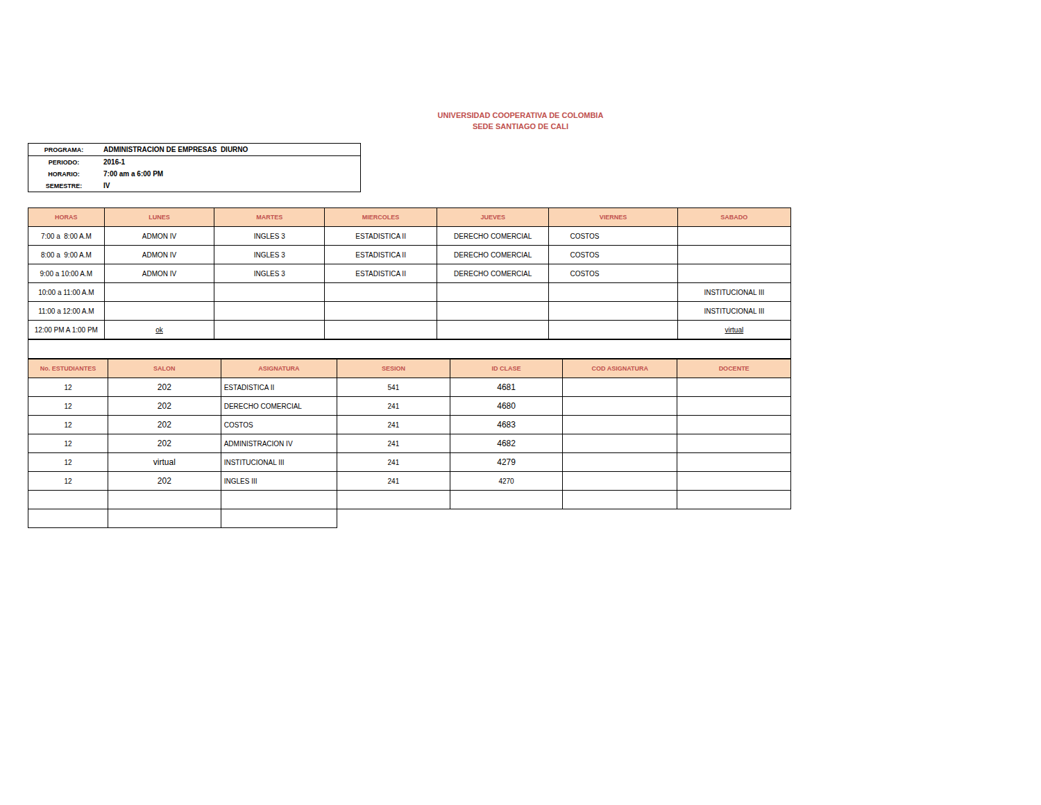UNIVERSIDAD COOPERATIVA DE COLOMBIA
SEDE SANTIAGO DE CALI
| PROGRAMA: | ADMINISTRACION DE EMPRESAS DIURNO |
| PERIODO: | 2016-1 |
| HORARIO: | 7:00 am a 6:00 PM |
| SEMESTRE: | IV |
| HORAS | LUNES | MARTES | MIERCOLES | JUEVES | VIERNES | SABADO |
| --- | --- | --- | --- | --- | --- | --- |
| 7:00 a 8:00 A.M | ADMON IV | INGLES 3 | ESTADISTICA II | DERECHO COMERCIAL | COSTOS | |
| 8:00 a 9:00 A.M | ADMON IV | INGLES 3 | ESTADISTICA II | DERECHO COMERCIAL | COSTOS | |
| 9:00 a 10:00 A.M | ADMON IV | INGLES 3 | ESTADISTICA II | DERECHO COMERCIAL | COSTOS | |
| 10:00 a 11:00 A.M | | | | | | INSTITUCIONAL III |
| 11:00 a 12:00 A.M | | | | | | INSTITUCIONAL III |
| 12:00 PM A 1:00 PM | ok | | | | | virtual |
| No. ESTUDIANTES | SALON | ASIGNATURA | SESION | ID CLASE | COD ASIGNATURA | DOCENTE |
| --- | --- | --- | --- | --- | --- | --- |
| 12 | 202 | ESTADISTICA II | 541 | 4681 | | |
| 12 | 202 | DERECHO COMERCIAL | 241 | 4680 | | |
| 12 | 202 | COSTOS | 241 | 4683 | | |
| 12 | 202 | ADMINISTRACION IV | 241 | 4682 | | |
| 12 | virtual | INSTITUCIONAL III | 241 | 4279 | | |
| 12 | 202 | INGLES III | 241 | 4270 | | |